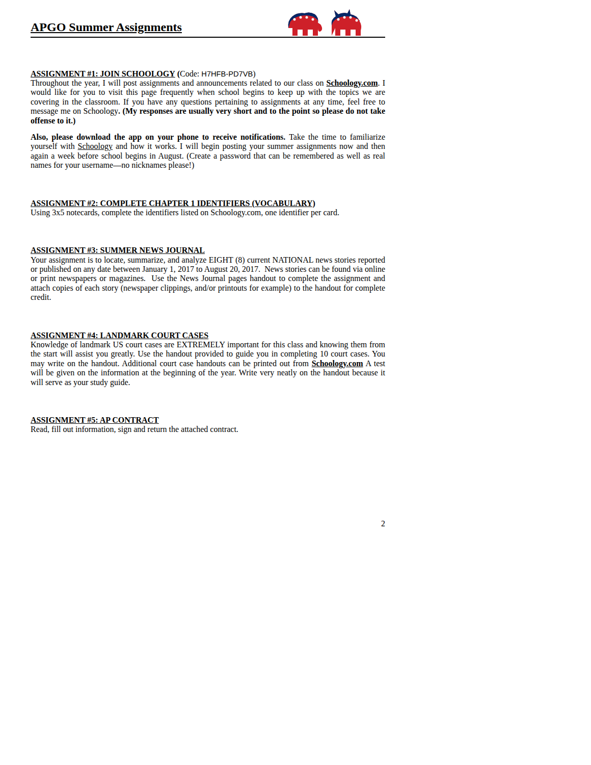APGO Summer Assignments
ASSIGNMENT #1: JOIN SCHOOLOGY (Code: H7HFB-PD7VB)
Throughout the year, I will post assignments and announcements related to our class on Schoology.com. I would like for you to visit this page frequently when school begins to keep up with the topics we are covering in the classroom. If you have any questions pertaining to assignments at any time, feel free to message me on Schoology. (My responses are usually very short and to the point so please do not take offense to it.)
Also, please download the app on your phone to receive notifications. Take the time to familiarize yourself with Schoology and how it works. I will begin posting your summer assignments now and then again a week before school begins in August. (Create a password that can be remembered as well as real names for your username—no nicknames please!)
ASSIGNMENT #2: COMPLETE CHAPTER 1 IDENTIFIERS (VOCABULARY)
Using 3x5 notecards, complete the identifiers listed on Schoology.com, one identifier per card.
ASSIGNMENT #3: SUMMER NEWS JOURNAL
Your assignment is to locate, summarize, and analyze EIGHT (8) current NATIONAL news stories reported or published on any date between January 1, 2017 to August 20, 2017. News stories can be found via online or print newspapers or magazines. Use the News Journal pages handout to complete the assignment and attach copies of each story (newspaper clippings, and/or printouts for example) to the handout for complete credit.
ASSIGNMENT #4: LANDMARK COURT CASES
Knowledge of landmark US court cases are EXTREMELY important for this class and knowing them from the start will assist you greatly. Use the handout provided to guide you in completing 10 court cases. You may write on the handout. Additional court case handouts can be printed out from Schoology.com A test will be given on the information at the beginning of the year. Write very neatly on the handout because it will serve as your study guide.
ASSIGNMENT #5: AP CONTRACT
Read, fill out information, sign and return the attached contract.
2